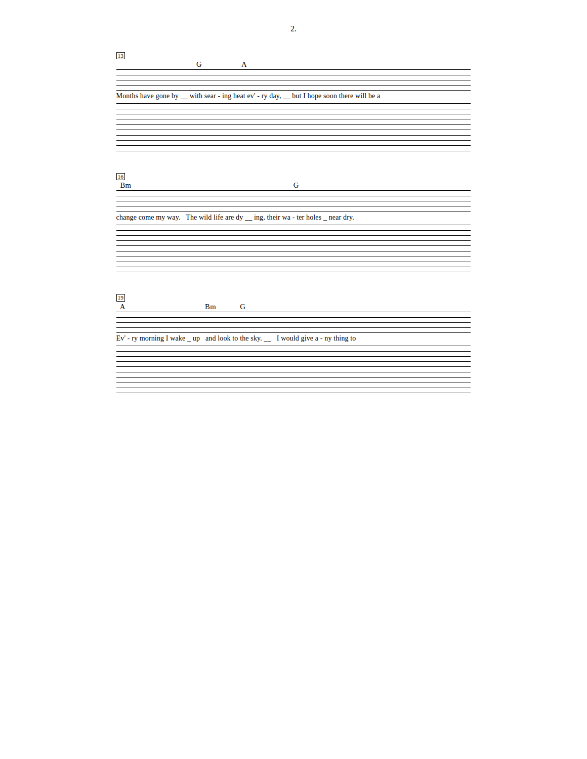2.
13
G A
Months have gone by __ with sear - ing heat ev' - ry day, __ but I hope soon there will be a
16
Bm G
change come my way. The wild life are dy __ ing, their wa - ter holes _ near dry.
19
A Bm G
Ev' - ry morning I wake _ up and look to the sky. __ I would give a - ny thing to
Page 2 of a lead sheet with vocal line, lyrics, chord symbols and piano accompaniment. Key signature: two sharps. Chord symbols in order of appearance: G, A, B minor, G, A, B minor, G. Measure numbers shown: 13, 16, 19.